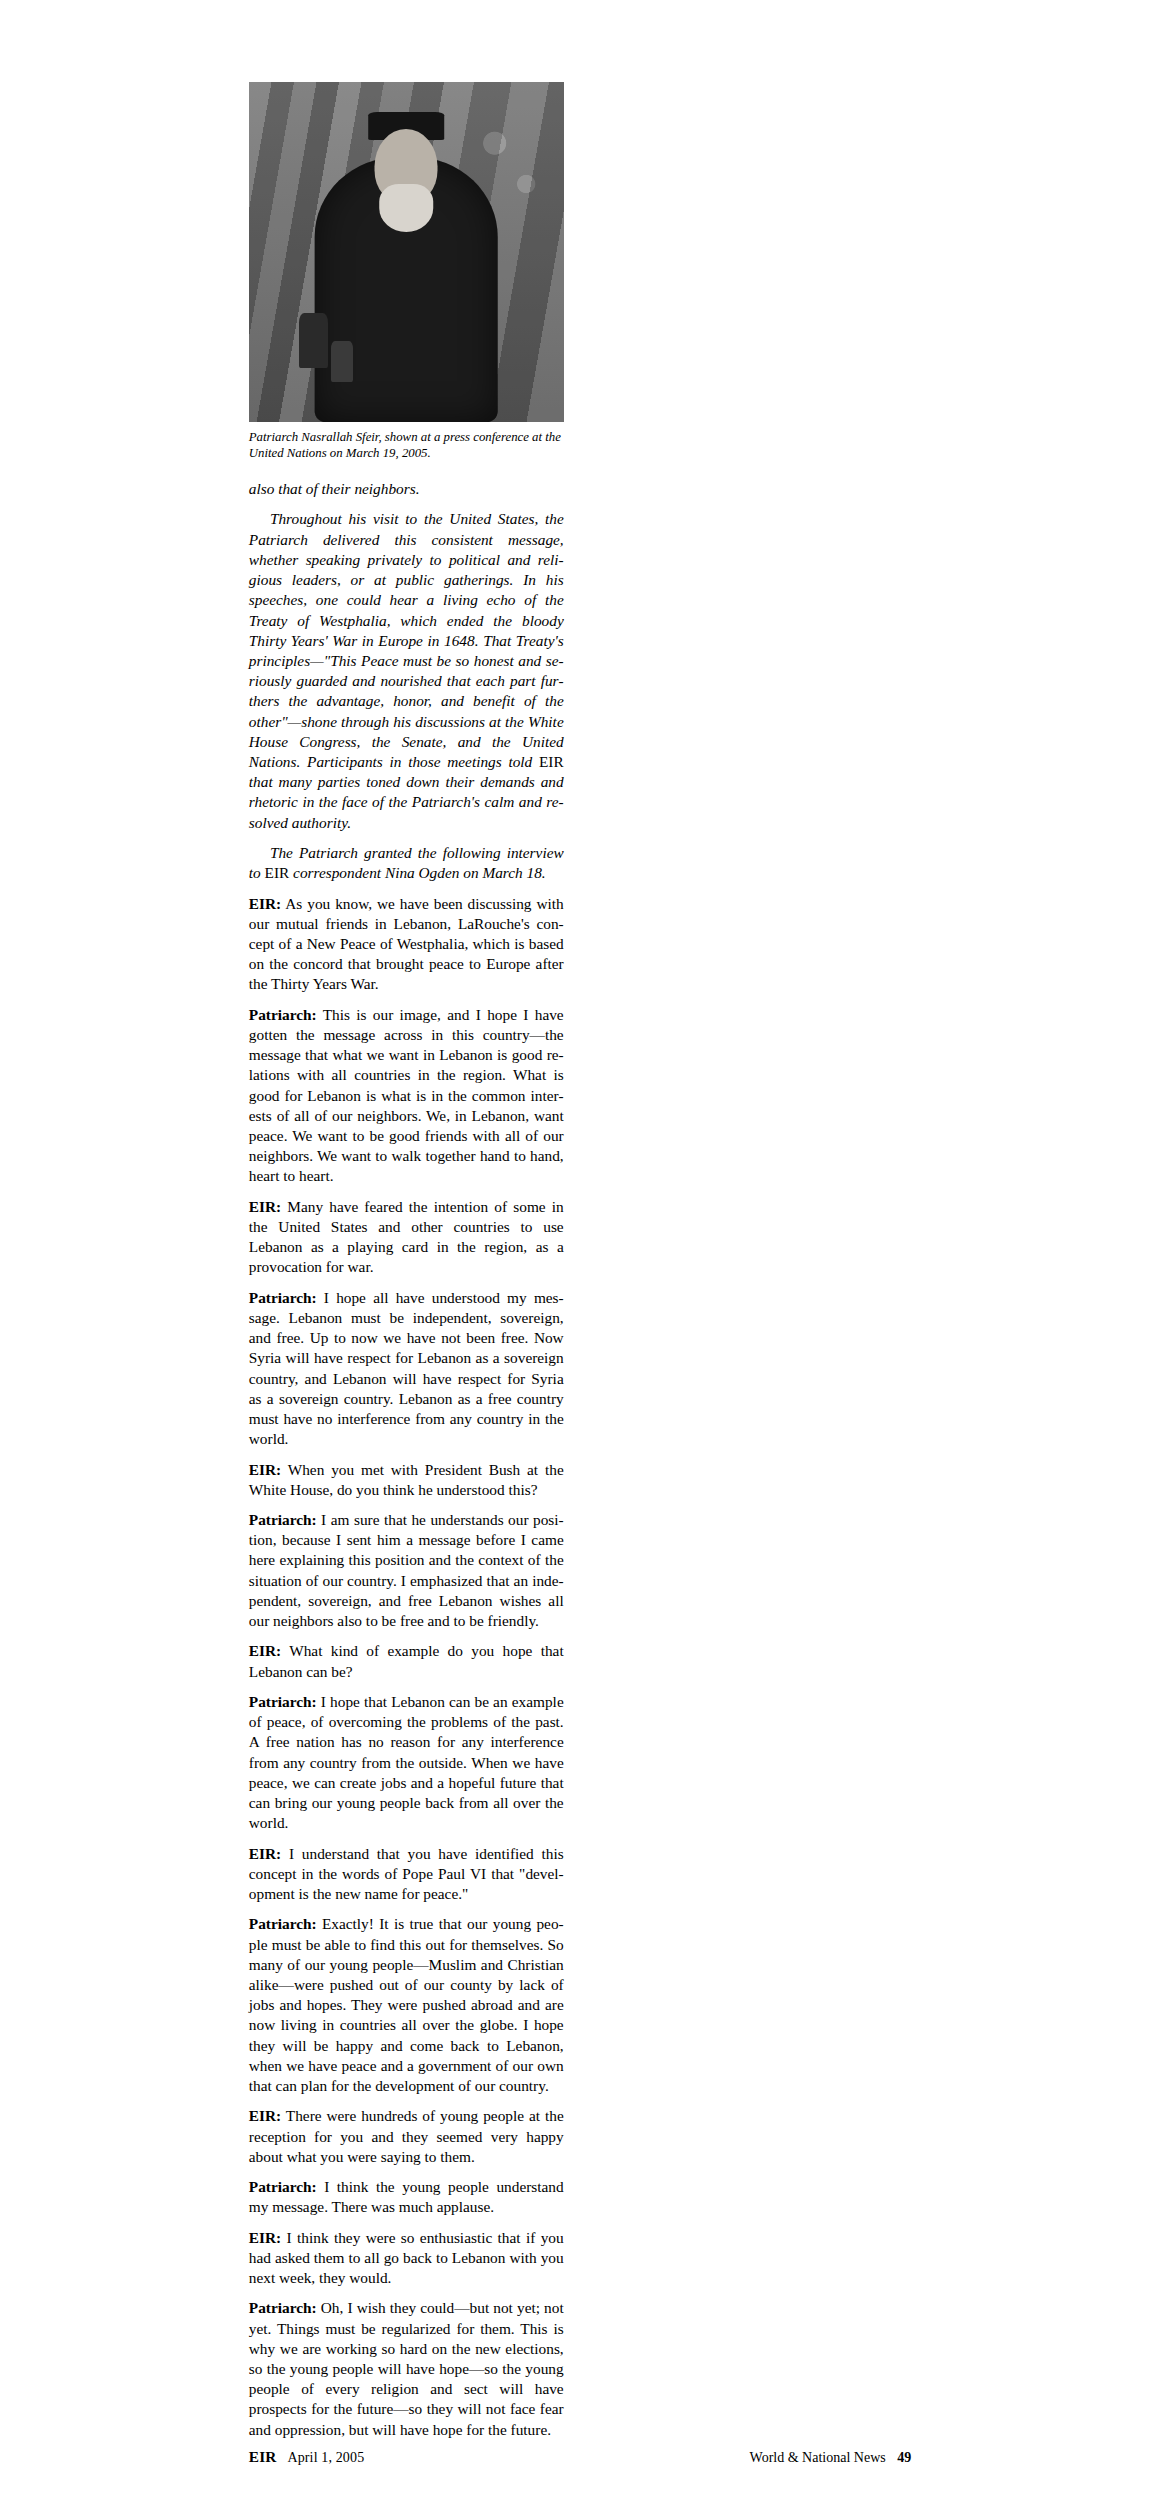Patriarch Nasrallah Sfeir, shown at a press conference at the United Nations on March 19, 2005.
also that of their neighbors.
Throughout his visit to the United States, the Patriarch delivered this consistent message, whether speaking privately to political and religious leaders, or at public gatherings. In his speeches, one could hear a living echo of the Treaty of Westphalia, which ended the bloody Thirty Years' War in Europe in 1648. That Treaty's principles—"This Peace must be so honest and seriously guarded and nourished that each part furthers the advantage, honor, and benefit of the other"—shone through his discussions at the White House Congress, the Senate, and the United Nations. Participants in those meetings told EIR that many parties toned down their demands and rhetoric in the face of the Patriarch's calm and resolved authority.
The Patriarch granted the following interview to EIR correspondent Nina Ogden on March 18.
EIR: As you know, we have been discussing with our mutual friends in Lebanon, LaRouche's concept of a New Peace of Westphalia, which is based on the concord that brought peace to Europe after the Thirty Years War.
Patriarch: This is our image, and I hope I have gotten the message across in this country—the message that what we want in Lebanon is good relations with all countries in the region. What is good for Lebanon is what is in the common interests of all of our neighbors. We, in Lebanon, want peace. We want to be good friends with all of our neighbors. We want to walk together hand to hand, heart to heart.
EIR: Many have feared the intention of some in the United States and other countries to use Lebanon as a playing card in the region, as a provocation for war.
Patriarch: I hope all have understood my message. Lebanon must be independent, sovereign, and free. Up to now we have not been free. Now Syria will have respect for Lebanon as a sovereign country, and Lebanon will have respect for Syria as a sovereign country. Lebanon as a free country must have no interference from any country in the world.
EIR: When you met with President Bush at the White House, do you think he understood this?
Patriarch: I am sure that he understands our position, because I sent him a message before I came here explaining this position and the context of the situation of our country. I emphasized that an independent, sovereign, and free Lebanon wishes all our neighbors also to be free and to be friendly.
EIR: What kind of example do you hope that Lebanon can be?
Patriarch: I hope that Lebanon can be an example of peace, of overcoming the problems of the past. A free nation has no reason for any interference from any country from the outside. When we have peace, we can create jobs and a hopeful future that can bring our young people back from all over the world.
EIR: I understand that you have identified this concept in the words of Pope Paul VI that "development is the new name for peace."
Patriarch: Exactly! It is true that our young people must be able to find this out for themselves. So many of our young people—Muslim and Christian alike—were pushed out of our county by lack of jobs and hopes. They were pushed abroad and are now living in countries all over the globe. I hope they will be happy and come back to Lebanon, when we have peace and a government of our own that can plan for the development of our country.
EIR: There were hundreds of young people at the reception for you and they seemed very happy about what you were saying to them.
Patriarch: I think the young people understand my message. There was much applause.
EIR: I think they were so enthusiastic that if you had asked them to all go back to Lebanon with you next week, they would.
Patriarch: Oh, I wish they could—but not yet; not yet. Things must be regularized for them. This is why we are working so hard on the new elections, so the young people will have hope—so the young people of every religion and sect will have prospects for the future—so they will not face fear and oppression, but will have hope for the future.
EIR April 1, 2005
World & National News 49